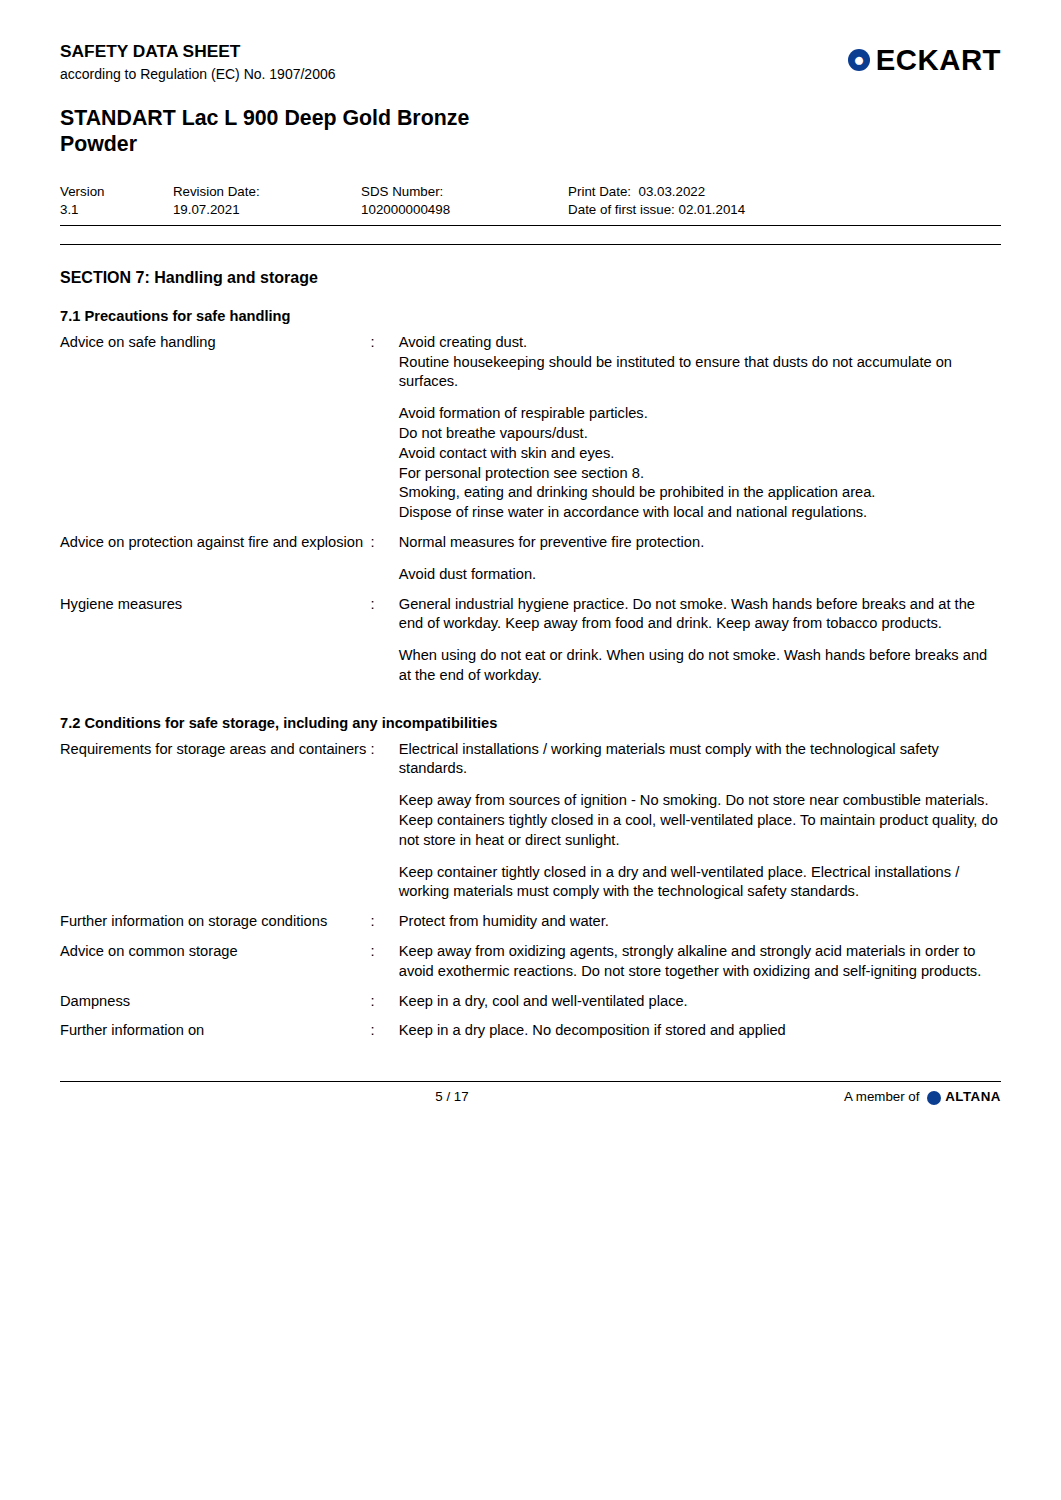SAFETY DATA SHEET
according to Regulation (EC) No. 1907/2006
●ECKART
STANDART Lac L 900 Deep Gold Bronze
Powder
| Version 3.1 | Revision Date: 19.07.2021 | SDS Number: 102000000498 | Print Date: 03.03.2022 Date of first issue: 02.01.2014 |
SECTION 7: Handling and storage
7.1 Precautions for safe handling
| Advice on safe handling | : | Avoid creating dust. Routine housekeeping should be instituted to ensure that dusts do not accumulate on surfaces. Avoid formation of respirable particles. Do not breathe vapours/dust. Avoid contact with skin and eyes. For personal protection see section 8. Smoking, eating and drinking should be prohibited in the application area. Dispose of rinse water in accordance with local and national regulations. |
| Advice on protection against fire and explosion | : | Normal measures for preventive fire protection. Avoid dust formation. |
| Hygiene measures | : | General industrial hygiene practice. Do not smoke. Wash hands before breaks and at the end of workday. Keep away from food and drink. Keep away from tobacco products. When using do not eat or drink. When using do not smoke. Wash hands before breaks and at the end of workday. |
7.2 Conditions for safe storage, including any incompatibilities
| Requirements for storage areas and containers | : | Electrical installations / working materials must comply with the technological safety standards. Keep away from sources of ignition - No smoking. Do not store near combustible materials. Keep containers tightly closed in a cool, well-ventilated place. To maintain product quality, do not store in heat or direct sunlight. Keep container tightly closed in a dry and well-ventilated place. Electrical installations / working materials must comply with the technological safety standards. |
| Further information on storage conditions | : | Protect from humidity and water. |
| Advice on common storage | : | Keep away from oxidizing agents, strongly alkaline and strongly acid materials in order to avoid exothermic reactions. Do not store together with oxidizing and self-igniting products. |
| Dampness | : | Keep in a dry, cool and well-ventilated place. |
| Further information on | : | Keep in a dry place. No decomposition if stored and applied |
5 / 17
A member of ALTANA